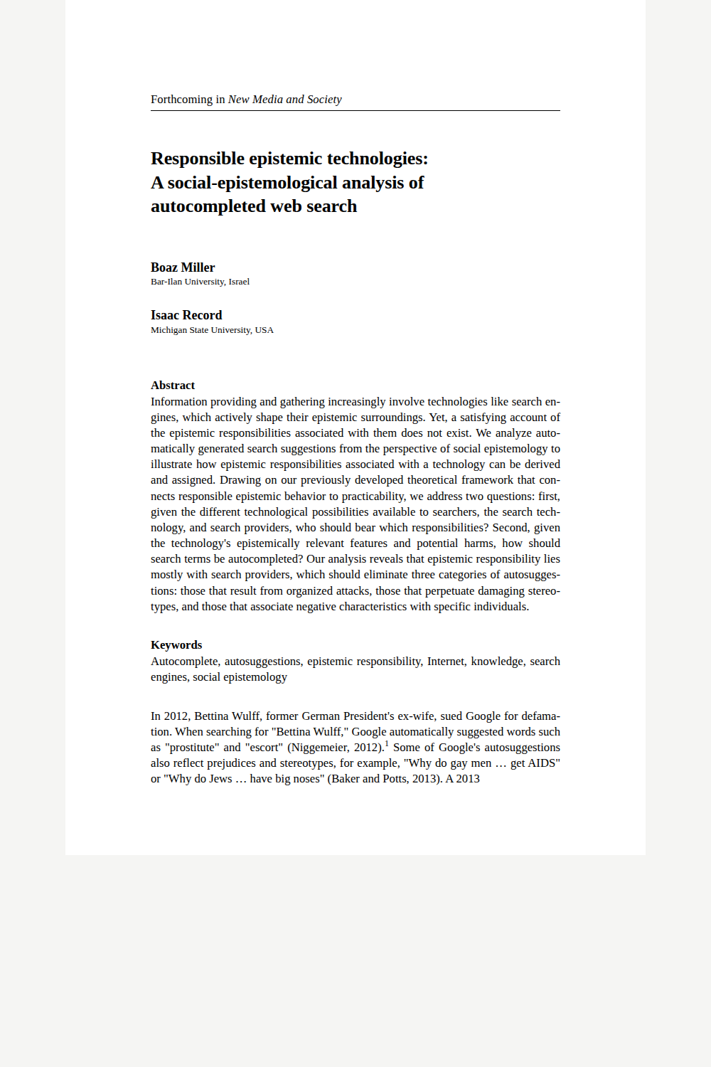Forthcoming in New Media and Society
Responsible epistemic technologies:
A social-epistemological analysis of
autocompleted web search
Boaz Miller
Bar-Ilan University, Israel
Isaac Record
Michigan State University, USA
Abstract
Information providing and gathering increasingly involve technologies like search engines, which actively shape their epistemic surroundings. Yet, a satisfying account of the epistemic responsibilities associated with them does not exist. We analyze automatically generated search suggestions from the perspective of social epistemology to illustrate how epistemic responsibilities associated with a technology can be derived and assigned. Drawing on our previously developed theoretical framework that connects responsible epistemic behavior to practicability, we address two questions: first, given the different technological possibilities available to searchers, the search technology, and search providers, who should bear which responsibilities? Second, given the technology's epistemically relevant features and potential harms, how should search terms be autocompleted? Our analysis reveals that epistemic responsibility lies mostly with search providers, which should eliminate three categories of autosuggestions: those that result from organized attacks, those that perpetuate damaging stereotypes, and those that associate negative characteristics with specific individuals.
Keywords
Autocomplete, autosuggestions, epistemic responsibility, Internet, knowledge, search engines, social epistemology
In 2012, Bettina Wulff, former German President's ex-wife, sued Google for defamation. When searching for "Bettina Wulff," Google automatically suggested words such as "prostitute" and "escort" (Niggemeier, 2012).1 Some of Google's autosuggestions also reflect prejudices and stereotypes, for example, "Why do gay men … get AIDS" or "Why do Jews … have big noses" (Baker and Potts, 2013). A 2013